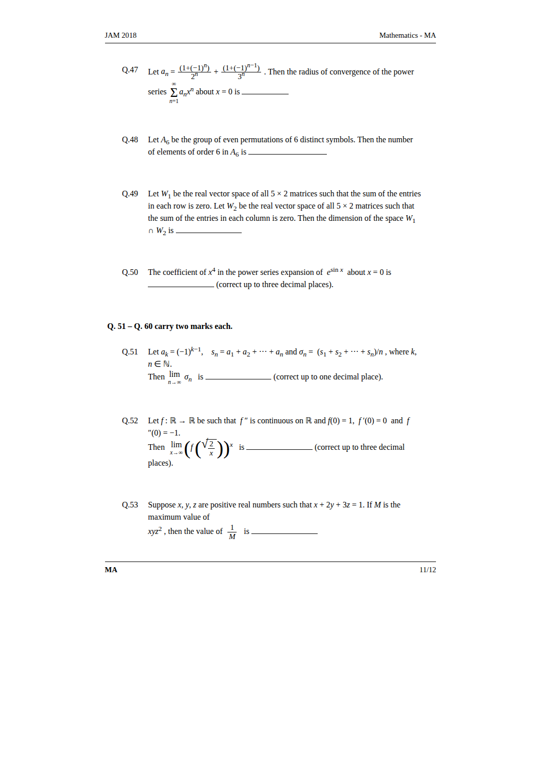JAM 2018
Mathematics - MA
Q.47
Let an = (1+(−1)n) 2n + (1+(−1)n−1) 3n . Then the radius of convergence of the power series ∞Σn=1 anxn about x = 0 is
Q.48
Let A6 be the group of even permutations of 6 distinct symbols. Then the number of elements of order 6 in A6 is
Q.49
Let W1 be the real vector space of all 5 × 2 matrices such that the sum of the entries in each row is zero. Let W2 be the real vector space of all 5 × 2 matrices such that the sum of the entries in each column is zero. Then the dimension of the space W1 ∩ W2 is
Q.50
The coefficient of x4 in the power series expansion of esin x about x = 0 is
(correct up to three decimal places).
Q. 51 – Q. 60 carry two marks each.
Q.51
Let ak = (−1)k−1, sn = a1 + a2 + ··· + an and σn = (s1 + s2 + ··· + sn)/n , where k, n ∈ ℕ.
Then lim n→∞ σn is (correct up to one decimal place).
Q.52
Let f : ℝ → ℝ be such that f ″ is continuous on ℝ and f(0) = 1, f ′(0) = 0 and f ″(0) = −1.
Then lim x→∞(f (2 x))x is (correct up to three decimal places).
Q.53
Suppose x, y, z are positive real numbers such that x + 2y + 3z = 1. If M is the maximum value of
xyz2 , then the value of 1 M is
MA
11/12